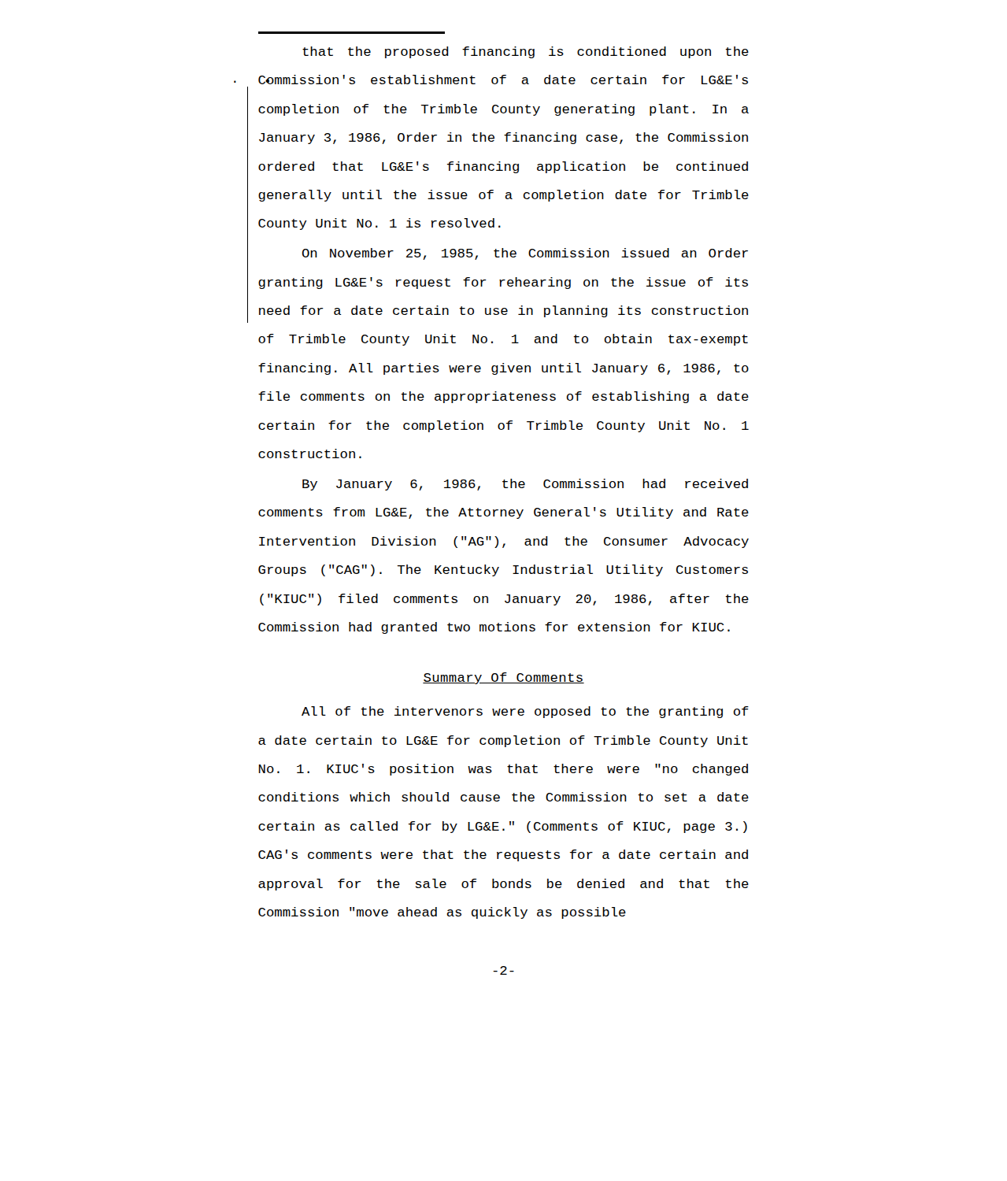· •
that the proposed financing is conditioned upon the Commission's establishment of a date certain for LG&E's completion of the Trimble County generating plant. In a January 3, 1986, Order in the financing case, the Commission ordered that LG&E's financing application be continued generally until the issue of a completion date for Trimble County Unit No. 1 is resolved.
On November 25, 1985, the Commission issued an Order granting LG&E's request for rehearing on the issue of its need for a date certain to use in planning its construction of Trimble County Unit No. 1 and to obtain tax-exempt financing. All parties were given until January 6, 1986, to file comments on the appropriateness of establishing a date certain for the completion of Trimble County Unit No. 1 construction.
By January 6, 1986, the Commission had received comments from LG&E, the Attorney General's Utility and Rate Intervention Division ("AG"), and the Consumer Advocacy Groups ("CAG"). The Kentucky Industrial Utility Customers ("KIUC") filed comments on January 20, 1986, after the Commission had granted two motions for extension for KIUC.
Summary Of Comments
All of the intervenors were opposed to the granting of a date certain to LG&E for completion of Trimble County Unit No. 1. KIUC's position was that there were "no changed conditions which should cause the Commission to set a date certain as called for by LG&E." (Comments of KIUC, page 3.) CAG's comments were that the requests for a date certain and approval for the sale of bonds be denied and that the Commission "move ahead as quickly as possible
-2-